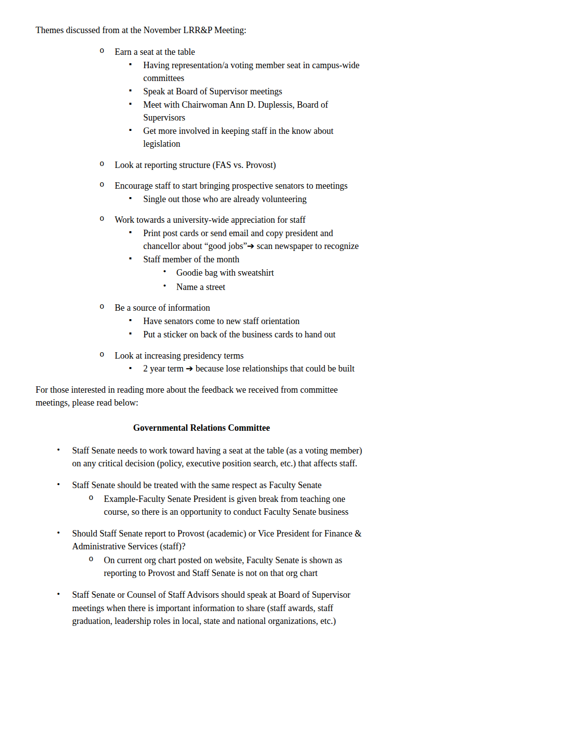Themes discussed from at the November LRR&P Meeting:
Earn a seat at the table
Having representation/a voting member seat in campus-wide committees
Speak at Board of Supervisor meetings
Meet with Chairwoman Ann D. Duplessis, Board of Supervisors
Get more involved in keeping staff in the know about legislation
Look at reporting structure (FAS vs. Provost)
Encourage staff to start bringing prospective senators to meetings
Single out those who are already volunteering
Work towards a university-wide appreciation for staff
Print post cards or send email and copy president and chancellor about “good jobs”➔ scan newspaper to recognize
Staff member of the month
Goodie bag with sweatshirt
Name a street
Be a source of information
Have senators come to new staff orientation
Put a sticker on back of the business cards to hand out
Look at increasing presidency terms
2 year term ➔ because lose relationships that could be built
For those interested in reading more about the feedback we received from committee meetings, please read below:
Governmental Relations Committee
Staff Senate needs to work toward having a seat at the table (as a voting member) on any critical decision (policy, executive position search, etc.) that affects staff.
Staff Senate should be treated with the same respect as Faculty Senate
Example-Faculty Senate President is given break from teaching one course, so there is an opportunity to conduct Faculty Senate business
Should Staff Senate report to Provost (academic) or Vice President for Finance & Administrative Services (staff)?
On current org chart posted on website, Faculty Senate is shown as reporting to Provost and Staff Senate is not on that org chart
Staff Senate or Counsel of Staff Advisors should speak at Board of Supervisor meetings when there is important information to share (staff awards, staff graduation, leadership roles in local, state and national organizations, etc.)